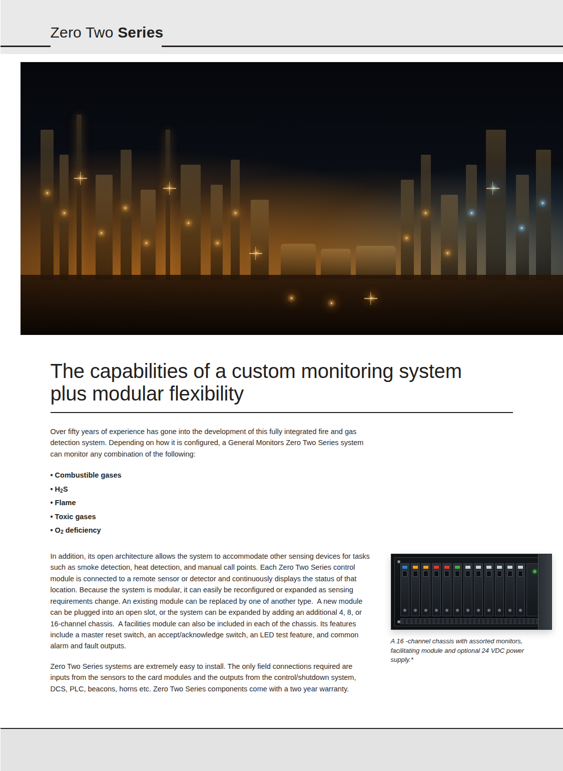Zero Two Series
The capabilities of a custom monitoring system plus modular flexibility
Over fifty years of experience has gone into the development of this fully integrated fire and gas detection system. Depending on how it is configured, a General Monitors Zero Two Series system can monitor any combination of the following:
Combustible gases
H2S
Flame
Toxic gases
O2 deficiency
In addition, its open architecture allows the system to accommodate other sensing devices for tasks such as smoke detection, heat detection, and manual call points. Each Zero Two Series control module is connected to a remote sensor or detector and continuously displays the status of that location. Because the system is modular, it can easily be reconfigured or expanded as sensing requirements change. An existing module can be replaced by one of another type. A new module can be plugged into an open slot, or the system can be expanded by adding an additional 4, 8, or 16-channel chassis. A facilities module can also be included in each of the chassis. Its features include a master reset switch, an accept/acknowledge switch, an LED test feature, and common alarm and fault outputs.
Zero Two Series systems are extremely easy to install. The only field connections required are inputs from the sensors to the card modules and the outputs from the control/shutdown system, DCS, PLC, beacons, horns etc. Zero Two Series components come with a two year warranty.
A 16 -channel chassis with assorted monitors, facilitating module and optional 24 VDC power supply.*